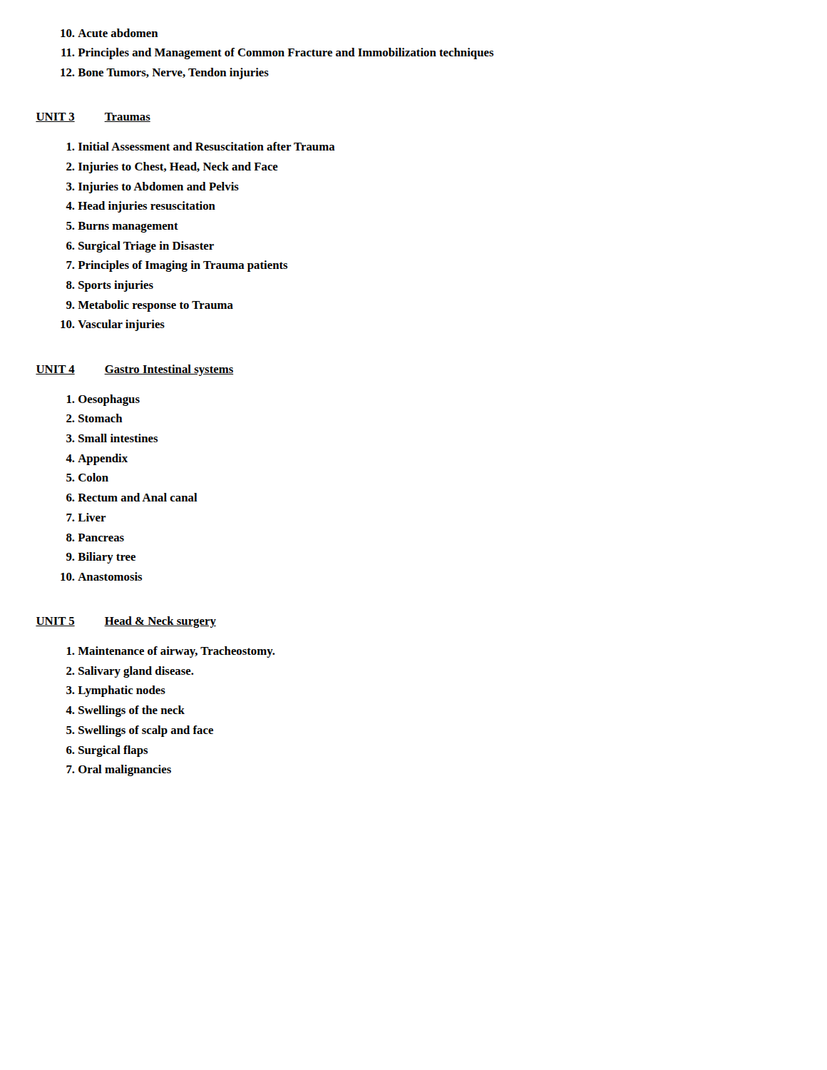Acute abdomen
Principles and Management of Common Fracture and Immobilization techniques
Bone Tumors, Nerve, Tendon injuries
UNIT 3 Traumas
Initial Assessment and Resuscitation after Trauma
Injuries to Chest, Head, Neck and Face
Injuries to Abdomen and Pelvis
Head injuries resuscitation
Burns management
Surgical Triage in Disaster
Principles of Imaging in Trauma patients
Sports injuries
Metabolic response to Trauma
Vascular injuries
UNIT 4 Gastro Intestinal systems
Oesophagus
Stomach
Small intestines
Appendix
Colon
Rectum and Anal canal
Liver
Pancreas
Biliary tree
Anastomosis
UNIT 5 Head & Neck surgery
Maintenance of airway, Tracheostomy.
Salivary gland disease.
Lymphatic nodes
Swellings of the neck
Swellings of scalp and face
Surgical flaps
Oral malignancies